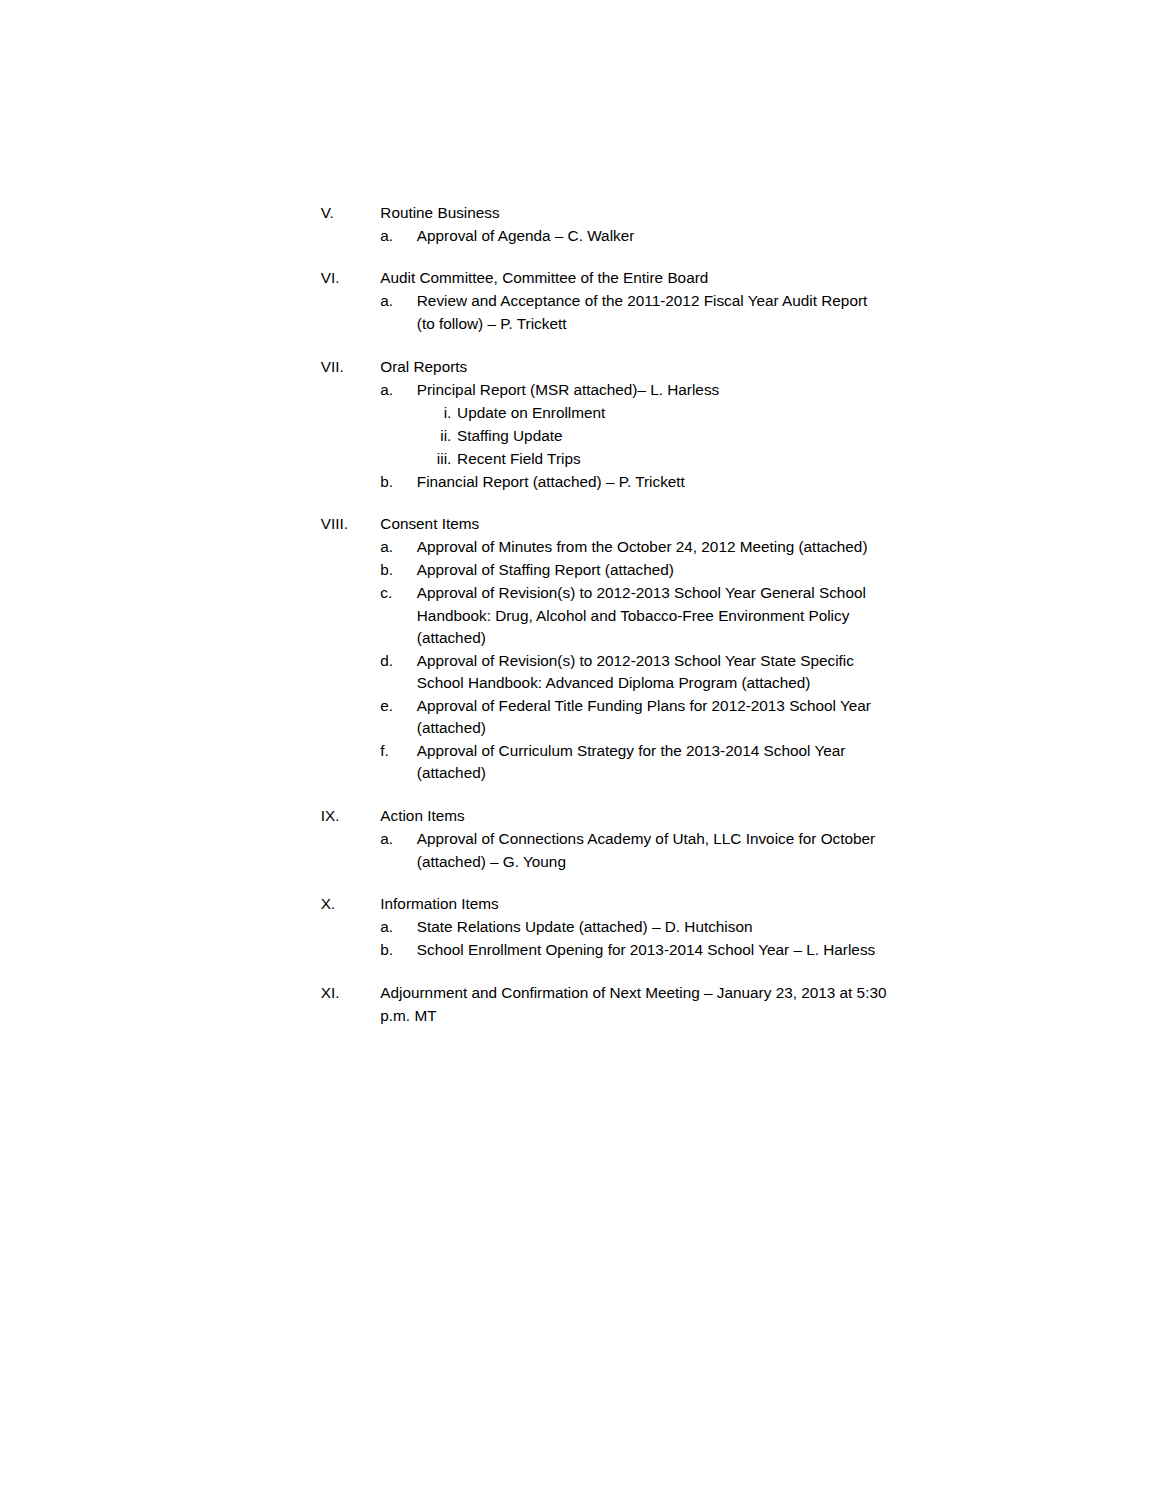V. Routine Business
a. Approval of Agenda – C. Walker
VI. Audit Committee, Committee of the Entire Board
a. Review and Acceptance of the 2011-2012 Fiscal Year Audit Report (to follow) – P. Trickett
VII. Oral Reports
a. Principal Report (MSR attached)– L. Harless
i. Update on Enrollment
ii. Staffing Update
iii. Recent Field Trips
b. Financial Report (attached) – P. Trickett
VIII. Consent Items
a. Approval of Minutes from the October 24, 2012 Meeting (attached)
b. Approval of Staffing Report (attached)
c. Approval of Revision(s) to 2012-2013 School Year General School Handbook: Drug, Alcohol and Tobacco-Free Environment Policy (attached)
d. Approval of Revision(s) to 2012-2013 School Year State Specific School Handbook: Advanced Diploma Program (attached)
e. Approval of Federal Title Funding Plans for 2012-2013 School Year (attached)
f. Approval of Curriculum Strategy for the 2013-2014 School Year (attached)
IX. Action Items
a. Approval of Connections Academy of Utah, LLC Invoice for October (attached) – G. Young
X. Information Items
a. State Relations Update (attached) – D. Hutchison
b. School Enrollment Opening for 2013-2014 School Year – L. Harless
XI. Adjournment and Confirmation of Next Meeting – January 23, 2013 at 5:30 p.m. MT